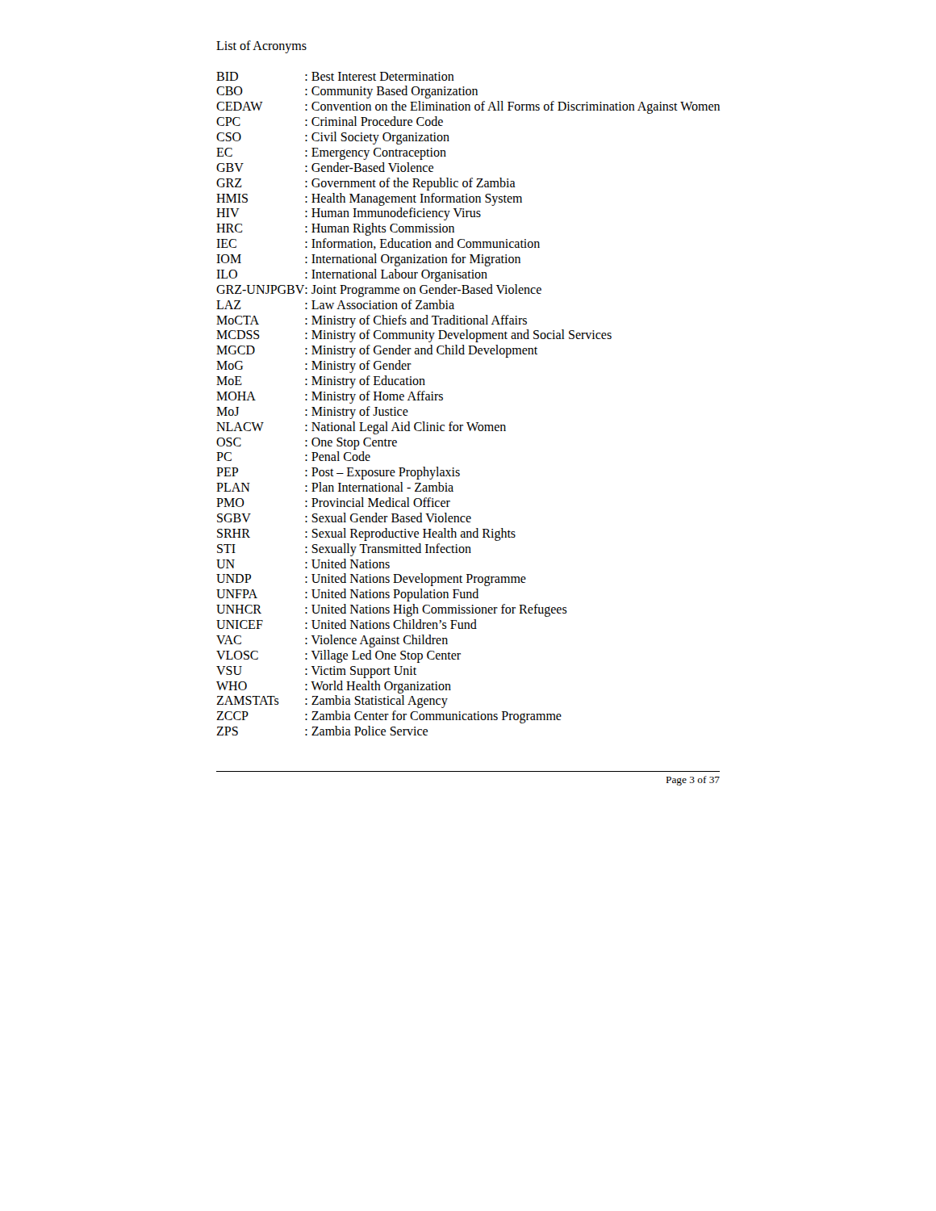List of Acronyms
| BID | : Best Interest Determination |
| CBO | : Community Based Organization |
| CEDAW | : Convention on the Elimination of All Forms of Discrimination Against Women |
| CPC | : Criminal Procedure Code |
| CSO | : Civil Society Organization |
| EC | : Emergency Contraception |
| GBV | : Gender-Based Violence |
| GRZ | : Government of the Republic of Zambia |
| HMIS | : Health Management Information System |
| HIV | : Human Immunodeficiency Virus |
| HRC | : Human Rights Commission |
| IEC | : Information, Education and Communication |
| IOM | : International Organization for Migration |
| ILO | : International Labour Organisation |
| GRZ-UNJPGBV | : Joint Programme on Gender-Based Violence |
| LAZ | : Law Association of Zambia |
| MoCTA | : Ministry of Chiefs and Traditional Affairs |
| MCDSS | : Ministry of Community Development and Social Services |
| MGCD | : Ministry of Gender and Child Development |
| MoG | : Ministry of Gender |
| MoE | : Ministry of Education |
| MOHA | : Ministry of Home Affairs |
| MoJ | : Ministry of Justice |
| NLACW | : National Legal Aid Clinic for Women |
| OSC | : One Stop Centre |
| PC | : Penal Code |
| PEP | : Post – Exposure Prophylaxis |
| PLAN | : Plan International - Zambia |
| PMO | : Provincial Medical Officer |
| SGBV | : Sexual Gender Based Violence |
| SRHR | : Sexual Reproductive Health and Rights |
| STI | : Sexually Transmitted Infection |
| UN | : United Nations |
| UNDP | : United Nations Development Programme |
| UNFPA | : United Nations Population Fund |
| UNHCR | : United Nations High Commissioner for Refugees |
| UNICEF | : United Nations Children’s Fund |
| VAC | : Violence Against Children |
| VLOSC | : Village Led One Stop Center |
| VSU | : Victim Support Unit |
| WHO | : World Health Organization |
| ZAMSTATs | : Zambia Statistical Agency |
| ZCCP | : Zambia Center for Communications Programme |
| ZPS | : Zambia Police Service |
Page 3 of 37